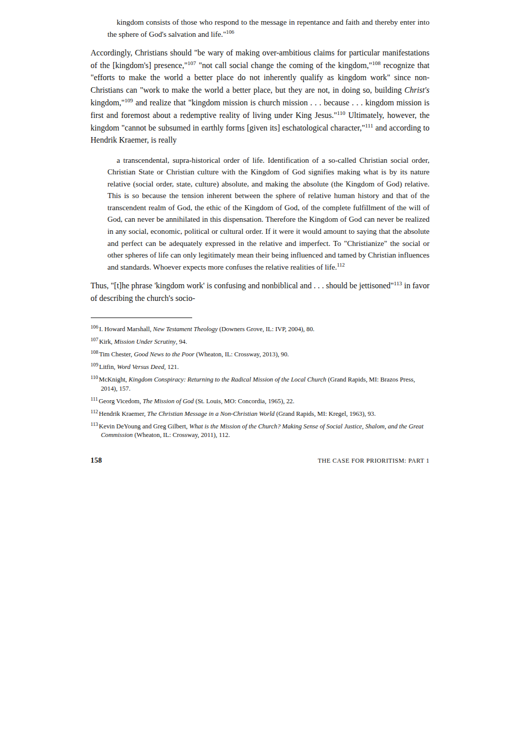kingdom consists of those who respond to the message in repentance and faith and thereby enter into the sphere of God's salvation and life."106
Accordingly, Christians should "be wary of making over-ambitious claims for particular manifestations of the [kingdom's] presence,"107 "not call social change the coming of the kingdom,"108 recognize that "efforts to make the world a better place do not inherently qualify as kingdom work" since non-Christians can "work to make the world a better place, but they are not, in doing so, building Christ's kingdom,"109 and realize that "kingdom mission is church mission . . . because . . . kingdom mission is first and foremost about a redemptive reality of living under King Jesus."110 Ultimately, however, the kingdom "cannot be subsumed in earthly forms [given its] eschatological character,"111 and according to Hendrik Kraemer, is really
a transcendental, supra-historical order of life. Identification of a so-called Christian social order, Christian State or Christian culture with the Kingdom of God signifies making what is by its nature relative (social order, state, culture) absolute, and making the absolute (the Kingdom of God) relative. This is so because the tension inherent between the sphere of relative human history and that of the transcendent realm of God, the ethic of the Kingdom of God, of the complete fulfillment of the will of God, can never be annihilated in this dispensation. Therefore the Kingdom of God can never be realized in any social, economic, political or cultural order. If it were it would amount to saying that the absolute and perfect can be adequately expressed in the relative and imperfect. To "Christianize" the social or other spheres of life can only legitimately mean their being influenced and tamed by Christian influences and standards. Whoever expects more confuses the relative realities of life.112
Thus, "[t]he phrase 'kingdom work' is confusing and nonbiblical and . . . should be jettisoned"113 in favor of describing the church's socio-
I. Howard Marshall, New Testament Theology (Downers Grove, IL: IVP, 2004), 80.
Kirk, Mission Under Scrutiny, 94.
Tim Chester, Good News to the Poor (Wheaton, IL: Crossway, 2013), 90.
Litfin, Word Versus Deed, 121.
McKnight, Kingdom Conspiracy: Returning to the Radical Mission of the Local Church (Grand Rapids, MI: Brazos Press, 2014), 157.
Georg Vicedom, The Mission of God (St. Louis, MO: Concordia, 1965), 22.
Hendrik Kraemer, The Christian Message in a Non-Christian World (Grand Rapids, MI: Kregel, 1963), 93.
Kevin DeYoung and Greg Gilbert, What is the Mission of the Church? Making Sense of Social Justice, Shalom, and the Great Commission (Wheaton, IL: Crossway, 2011), 112.
158 the case for prioritism: part 1